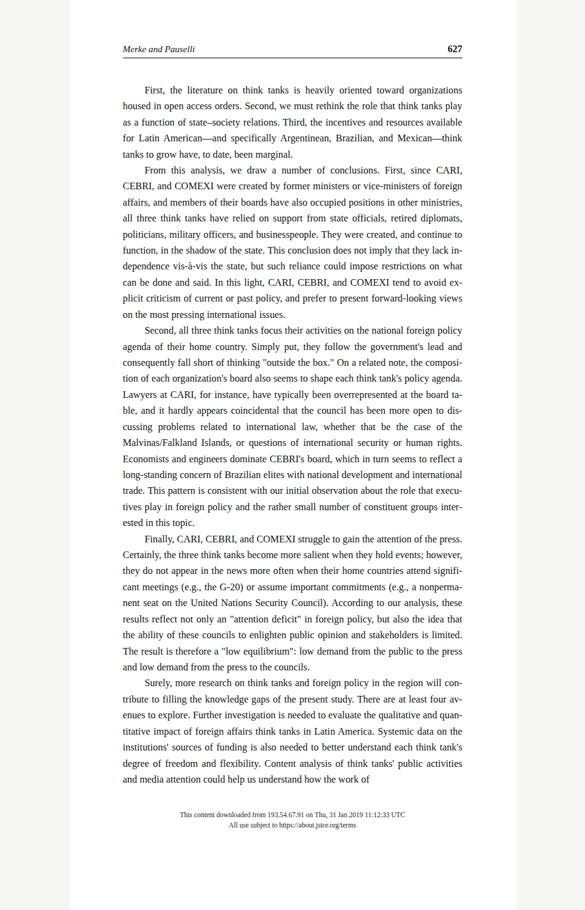Merke and Pauselli 627
First, the literature on think tanks is heavily oriented toward organizations housed in open access orders. Second, we must rethink the role that think tanks play as a function of state–society relations. Third, the incentives and resources available for Latin American—and specifically Argentinean, Brazilian, and Mexican—think tanks to grow have, to date, been marginal.
From this analysis, we draw a number of conclusions. First, since CARI, CEBRI, and COMEXI were created by former ministers or vice-ministers of foreign affairs, and members of their boards have also occupied positions in other ministries, all three think tanks have relied on support from state officials, retired diplomats, politicians, military officers, and businesspeople. They were created, and continue to function, in the shadow of the state. This conclusion does not imply that they lack independence vis-à-vis the state, but such reliance could impose restrictions on what can be done and said. In this light, CARI, CEBRI, and COMEXI tend to avoid explicit criticism of current or past policy, and prefer to present forward-looking views on the most pressing international issues.
Second, all three think tanks focus their activities on the national foreign policy agenda of their home country. Simply put, they follow the government's lead and consequently fall short of thinking "outside the box." On a related note, the composition of each organization's board also seems to shape each think tank's policy agenda. Lawyers at CARI, for instance, have typically been overrepresented at the board table, and it hardly appears coincidental that the council has been more open to discussing problems related to international law, whether that be the case of the Malvinas/Falkland Islands, or questions of international security or human rights. Economists and engineers dominate CEBRI's board, which in turn seems to reflect a long-standing concern of Brazilian elites with national development and international trade. This pattern is consistent with our initial observation about the role that executives play in foreign policy and the rather small number of constituent groups interested in this topic.
Finally, CARI, CEBRI, and COMEXI struggle to gain the attention of the press. Certainly, the three think tanks become more salient when they hold events; however, they do not appear in the news more often when their home countries attend significant meetings (e.g., the G-20) or assume important commitments (e.g., a nonpermanent seat on the United Nations Security Council). According to our analysis, these results reflect not only an "attention deficit" in foreign policy, but also the idea that the ability of these councils to enlighten public opinion and stakeholders is limited. The result is therefore a "low equilibrium": low demand from the public to the press and low demand from the press to the councils.
Surely, more research on think tanks and foreign policy in the region will contribute to filling the knowledge gaps of the present study. There are at least four avenues to explore. Further investigation is needed to evaluate the qualitative and quantitative impact of foreign affairs think tanks in Latin America. Systemic data on the institutions' sources of funding is also needed to better understand each think tank's degree of freedom and flexibility. Content analysis of think tanks' public activities and media attention could help us understand how the work of
This content downloaded from 193.54.67.91 on Thu, 31 Jan 2019 11:12:33 UTC
All use subject to https://about.jstor.org/terms